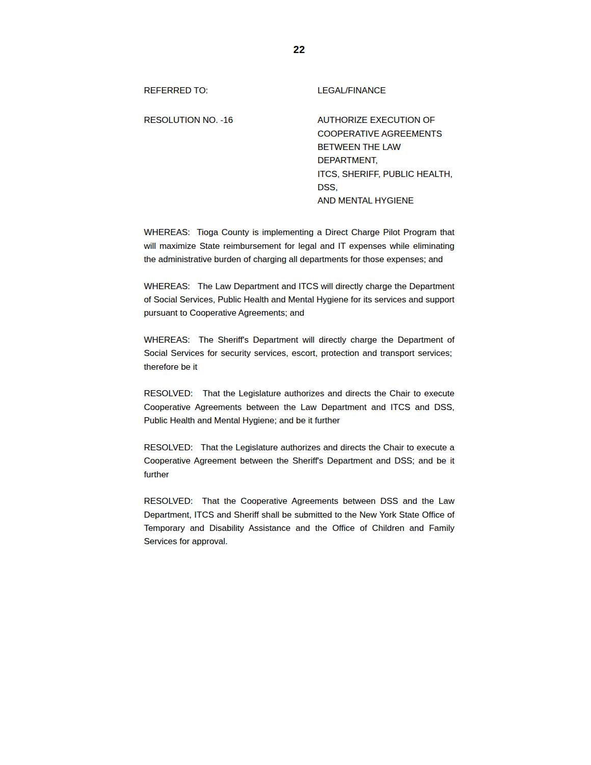22
REFERRED TO:
LEGAL/FINANCE
RESOLUTION NO. -16
AUTHORIZE EXECUTION OF
COOPERATIVE AGREEMENTS
BETWEEN THE LAW DEPARTMENT,
ITCS, SHERIFF, PUBLIC HEALTH, DSS,
AND MENTAL HYGIENE
WHEREAS: Tioga County is implementing a Direct Charge Pilot Program that will maximize State reimbursement for legal and IT expenses while eliminating the administrative burden of charging all departments for those expenses; and
WHEREAS: The Law Department and ITCS will directly charge the Department of Social Services, Public Health and Mental Hygiene for its services and support pursuant to Cooperative Agreements; and
WHEREAS: The Sheriff's Department will directly charge the Department of Social Services for security services, escort, protection and transport services; therefore be it
RESOLVED: That the Legislature authorizes and directs the Chair to execute Cooperative Agreements between the Law Department and ITCS and DSS, Public Health and Mental Hygiene; and be it further
RESOLVED: That the Legislature authorizes and directs the Chair to execute a Cooperative Agreement between the Sheriff's Department and DSS; and be it further
RESOLVED: That the Cooperative Agreements between DSS and the Law Department, ITCS and Sheriff shall be submitted to the New York State Office of Temporary and Disability Assistance and the Office of Children and Family Services for approval.